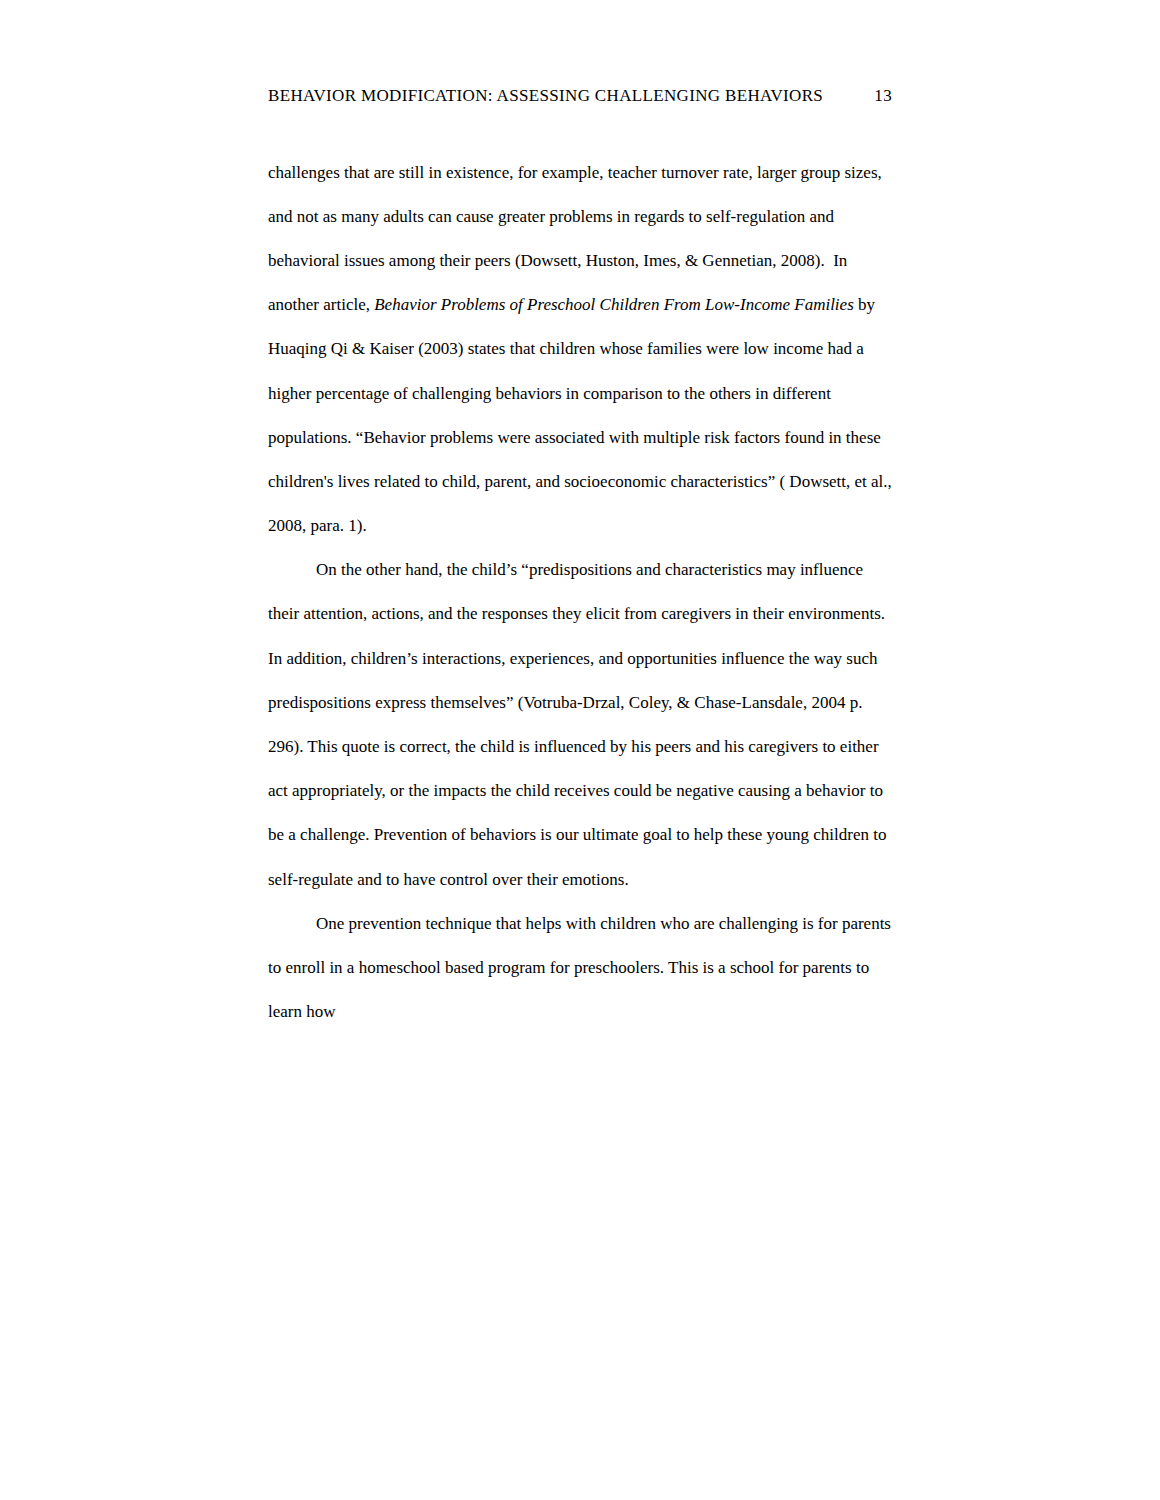Behavior Modification: Assessing Challenging Behaviors 13
challenges that are still in existence, for example, teacher turnover rate, larger group sizes, and not as many adults can cause greater problems in regards to self-regulation and behavioral issues among their peers (Dowsett, Huston, Imes, & Gennetian, 2008). In another article, Behavior Problems of Preschool Children From Low-Income Families by Huaqing Qi & Kaiser (2003) states that children whose families were low income had a higher percentage of challenging behaviors in comparison to the others in different populations. “Behavior problems were associated with multiple risk factors found in these children's lives related to child, parent, and socioeconomic characteristics” ( Dowsett, et al., 2008, para. 1).
On the other hand, the child’s “predispositions and characteristics may influence their attention, actions, and the responses they elicit from caregivers in their environments. In addition, children’s interactions, experiences, and opportunities influence the way such predispositions express themselves” (Votruba-Drzal, Coley, & Chase-Lansdale, 2004 p. 296). This quote is correct, the child is influenced by his peers and his caregivers to either act appropriately, or the impacts the child receives could be negative causing a behavior to be a challenge. Prevention of behaviors is our ultimate goal to help these young children to self-regulate and to have control over their emotions.
One prevention technique that helps with children who are challenging is for parents to enroll in a homeschool based program for preschoolers. This is a school for parents to learn how